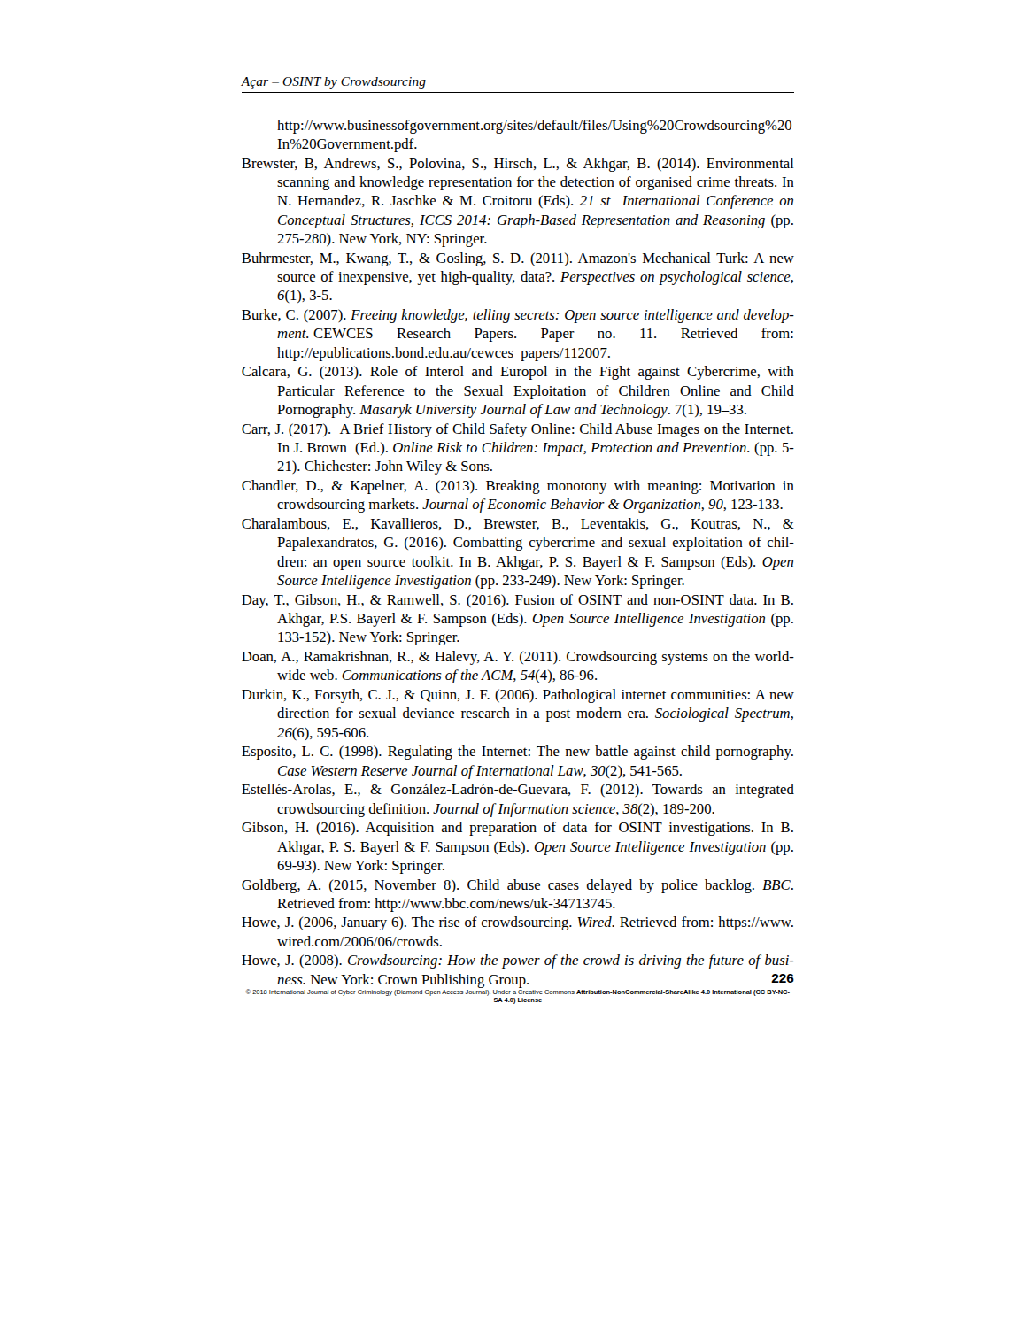Açar – OSINT by Crowdsourcing
http://www.businessofgovernment.org/sites/default/files/Using%20Crowdsourcing%20In%20Government.pdf.
Brewster, B, Andrews, S., Polovina, S., Hirsch, L., & Akhgar, B. (2014). Environmental scanning and knowledge representation for the detection of organised crime threats. In N. Hernandez, R. Jaschke & M. Croitoru (Eds). 21 st International Conference on Conceptual Structures, ICCS 2014: Graph-Based Representation and Reasoning (pp. 275-280). New York, NY: Springer.
Buhrmester, M., Kwang, T., & Gosling, S. D. (2011). Amazon's Mechanical Turk: A new source of inexpensive, yet high-quality, data?. Perspectives on psychological science, 6(1), 3-5.
Burke, C. (2007). Freeing knowledge, telling secrets: Open source intelligence and development. CEWCES Research Papers. Paper no. 11. Retrieved from: http://epublications.bond.edu.au/cewces_papers/112007.
Calcara, G. (2013). Role of Interol and Europol in the Fight against Cybercrime, with Particular Reference to the Sexual Exploitation of Children Online and Child Pornography. Masaryk University Journal of Law and Technology. 7(1), 19–33.
Carr, J. (2017). A Brief History of Child Safety Online: Child Abuse Images on the Internet. In J. Brown (Ed.). Online Risk to Children: Impact, Protection and Prevention. (pp. 5-21). Chichester: John Wiley & Sons.
Chandler, D., & Kapelner, A. (2013). Breaking monotony with meaning: Motivation in crowdsourcing markets. Journal of Economic Behavior & Organization, 90, 123-133.
Charalambous, E., Kavallieros, D., Brewster, B., Leventakis, G., Koutras, N., & Papalexandratos, G. (2016). Combatting cybercrime and sexual exploitation of children: an open source toolkit. In B. Akhgar, P. S. Bayerl & F. Sampson (Eds). Open Source Intelligence Investigation (pp. 233-249). New York: Springer.
Day, T., Gibson, H., & Ramwell, S. (2016). Fusion of OSINT and non-OSINT data. In B. Akhgar, P.S. Bayerl & F. Sampson (Eds). Open Source Intelligence Investigation (pp. 133-152). New York: Springer.
Doan, A., Ramakrishnan, R., & Halevy, A. Y. (2011). Crowdsourcing systems on the world-wide web. Communications of the ACM, 54(4), 86-96.
Durkin, K., Forsyth, C. J., & Quinn, J. F. (2006). Pathological internet communities: A new direction for sexual deviance research in a post modern era. Sociological Spectrum, 26(6), 595-606.
Esposito, L. C. (1998). Regulating the Internet: The new battle against child pornography. Case Western Reserve Journal of International Law, 30(2), 541-565.
Estellés-Arolas, E., & González-Ladrón-de-Guevara, F. (2012). Towards an integrated crowdsourcing definition. Journal of Information science, 38(2), 189-200.
Gibson, H. (2016). Acquisition and preparation of data for OSINT investigations. In B. Akhgar, P. S. Bayerl & F. Sampson (Eds). Open Source Intelligence Investigation (pp. 69-93). New York: Springer.
Goldberg, A. (2015, November 8). Child abuse cases delayed by police backlog. BBC. Retrieved from: http://www.bbc.com/news/uk-34713745.
Howe, J. (2006, January 6). The rise of crowdsourcing. Wired. Retrieved from: https://www.wired.com/2006/06/crowds.
Howe, J. (2008). Crowdsourcing: How the power of the crowd is driving the future of business. New York: Crown Publishing Group.
226
© 2018 International Journal of Cyber Criminology (Diamond Open Access Journal). Under a Creative Commons Attribution-NonCommercial-ShareAlike 4.0 International (CC BY-NC-SA 4.0) License